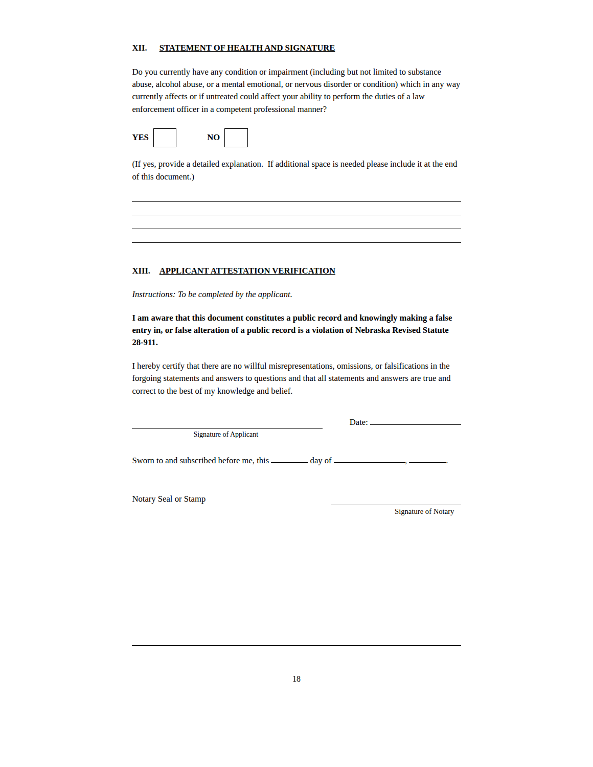XII. STATEMENT OF HEALTH AND SIGNATURE
Do you currently have any condition or impairment (including but not limited to substance abuse, alcohol abuse, or a mental emotional, or nervous disorder or condition) which in any way currently affects or if untreated could affect your ability to perform the duties of a law enforcement officer in a competent professional manner?
YES NO
(If yes, provide a detailed explanation. If additional space is needed please include it at the end of this document.)
XIII. APPLICANT ATTESTATION VERIFICATION
Instructions: To be completed by the applicant.
I am aware that this document constitutes a public record and knowingly making a false entry in, or false alteration of a public record is a violation of Nebraska Revised Statute 28-911.
I hereby certify that there are no willful misrepresentations, omissions, or falsifications in the forgoing statements and answers to questions and that all statements and answers are true and correct to the best of my knowledge and belief.
Date:
Signature of Applicant
Sworn to and subscribed before me, this day of , .
Notary Seal or Stamp
Signature of Notary
18